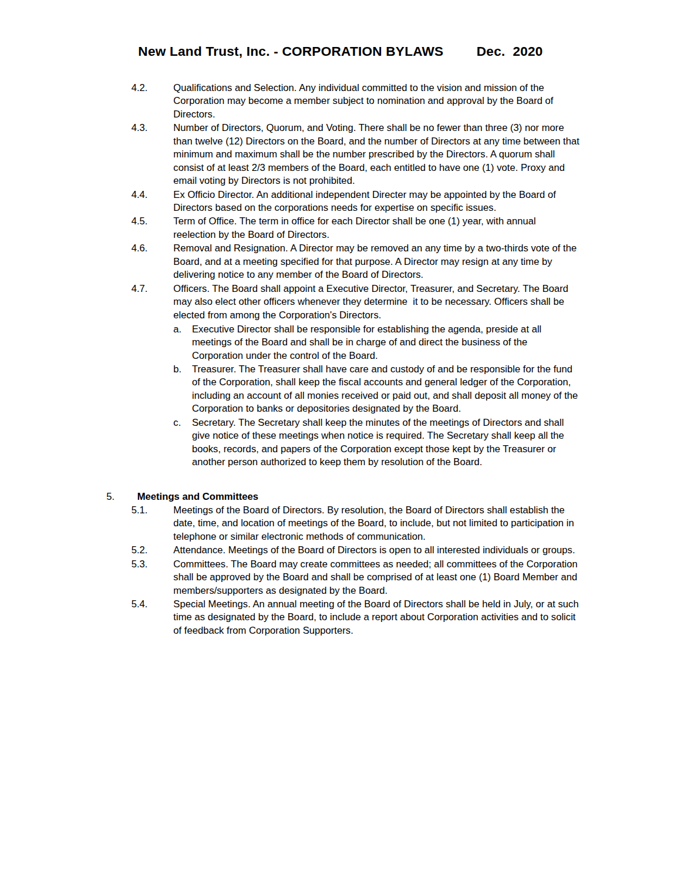New Land Trust, Inc. - CORPORATION BYLAWS Dec. 2020
4.2. Qualifications and Selection. Any individual committed to the vision and mission of the Corporation may become a member subject to nomination and approval by the Board of Directors.
4.3. Number of Directors, Quorum, and Voting. There shall be no fewer than three (3) nor more than twelve (12) Directors on the Board, and the number of Directors at any time between that minimum and maximum shall be the number prescribed by the Directors. A quorum shall consist of at least 2/3 members of the Board, each entitled to have one (1) vote. Proxy and email voting by Directors is not prohibited.
4.4. Ex Officio Director. An additional independent Directer may be appointed by the Board of Directors based on the corporations needs for expertise on specific issues.
4.5. Term of Office. The term in office for each Director shall be one (1) year, with annual reelection by the Board of Directors.
4.6. Removal and Resignation. A Director may be removed an any time by a two-thirds vote of the Board, and at a meeting specified for that purpose. A Director may resign at any time by delivering notice to any member of the Board of Directors.
4.7. Officers. The Board shall appoint a Executive Director, Treasurer, and Secretary. The Board may also elect other officers whenever they determine it to be necessary. Officers shall be elected from among the Corporation's Directors.
a. Executive Director shall be responsible for establishing the agenda, preside at all meetings of the Board and shall be in charge of and direct the business of the Corporation under the control of the Board.
b. Treasurer. The Treasurer shall have care and custody of and be responsible for the fund of the Corporation, shall keep the fiscal accounts and general ledger of the Corporation, including an account of all monies received or paid out, and shall deposit all money of the Corporation to banks or depositories designated by the Board.
c. Secretary. The Secretary shall keep the minutes of the meetings of Directors and shall give notice of these meetings when notice is required. The Secretary shall keep all the books, records, and papers of the Corporation except those kept by the Treasurer or another person authorized to keep them by resolution of the Board.
5. Meetings and Committees
5.1. Meetings of the Board of Directors. By resolution, the Board of Directors shall establish the date, time, and location of meetings of the Board, to include, but not limited to participation in telephone or similar electronic methods of communication.
5.2. Attendance. Meetings of the Board of Directors is open to all interested individuals or groups.
5.3. Committees. The Board may create committees as needed; all committees of the Corporation shall be approved by the Board and shall be comprised of at least one (1) Board Member and members/supporters as designated by the Board.
5.4. Special Meetings. An annual meeting of the Board of Directors shall be held in July, or at such time as designated by the Board, to include a report about Corporation activities and to solicit of feedback from Corporation Supporters.